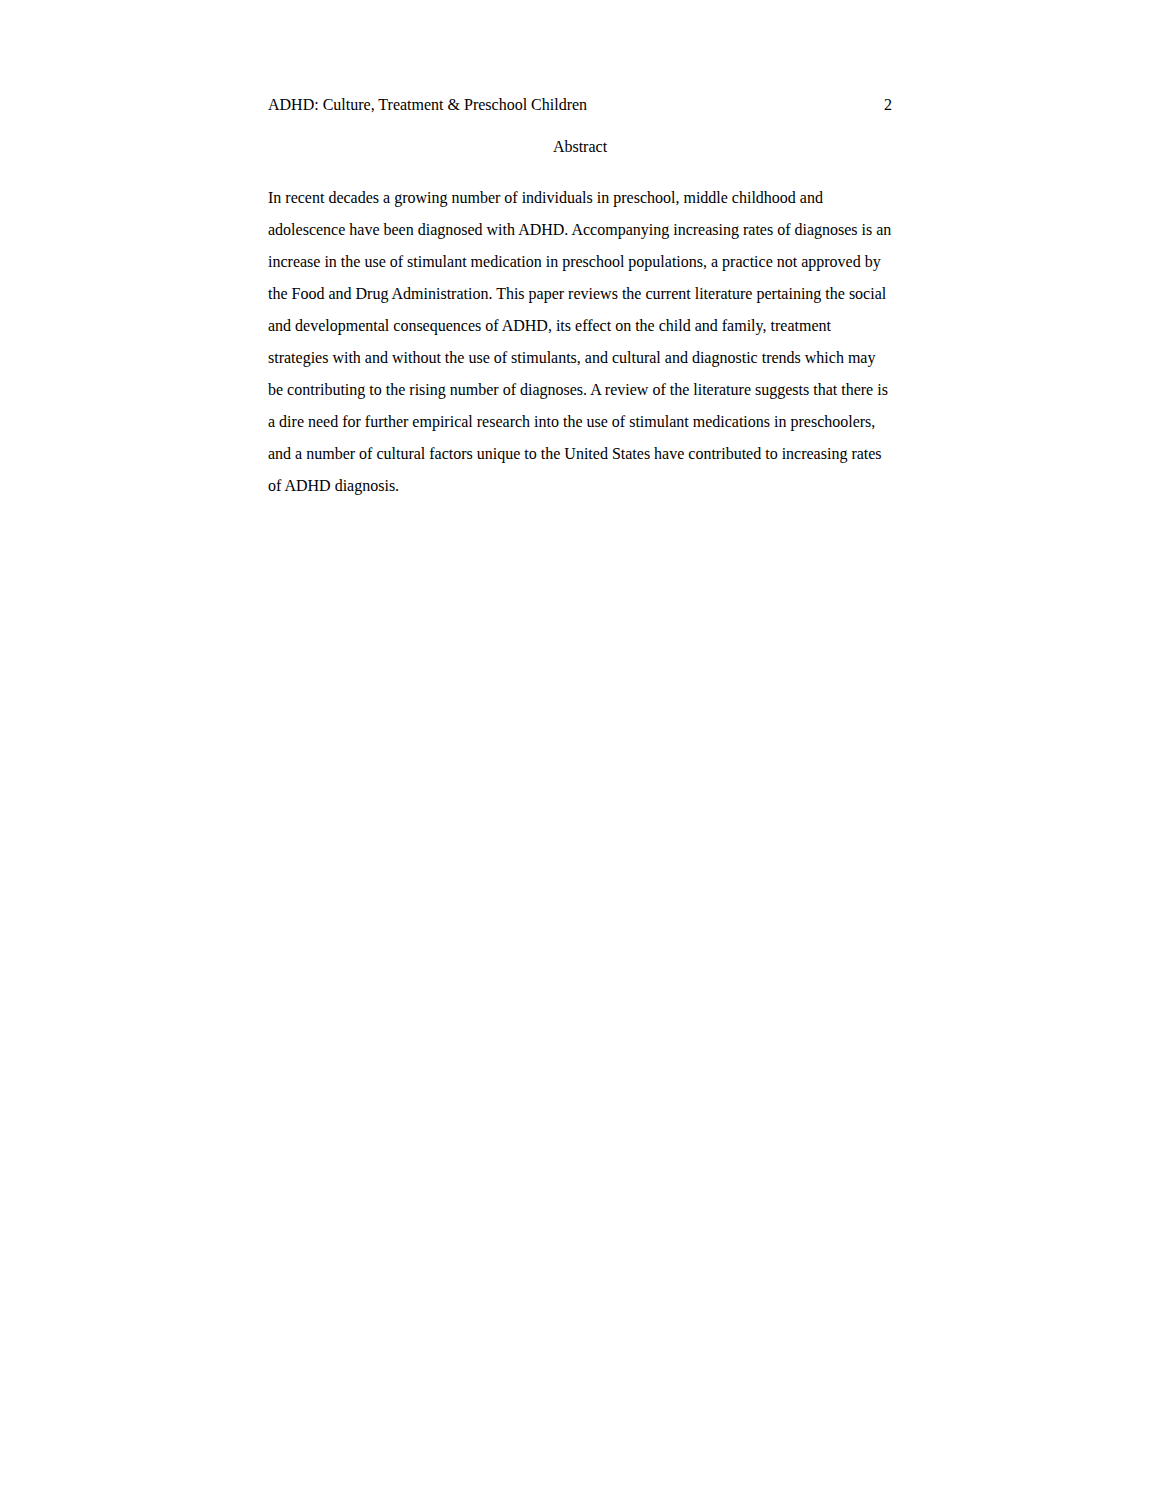ADHD: Culture, Treatment & Preschool Children 2
Abstract
In recent decades a growing number of individuals in preschool, middle childhood and adolescence have been diagnosed with ADHD. Accompanying increasing rates of diagnoses is an increase in the use of stimulant medication in preschool populations, a practice not approved by the Food and Drug Administration. This paper reviews the current literature pertaining the social and developmental consequences of ADHD, its effect on the child and family, treatment strategies with and without the use of stimulants, and cultural and diagnostic trends which may be contributing to the rising number of diagnoses. A review of the literature suggests that there is a dire need for further empirical research into the use of stimulant medications in preschoolers, and a number of cultural factors unique to the United States have contributed to increasing rates of ADHD diagnosis.